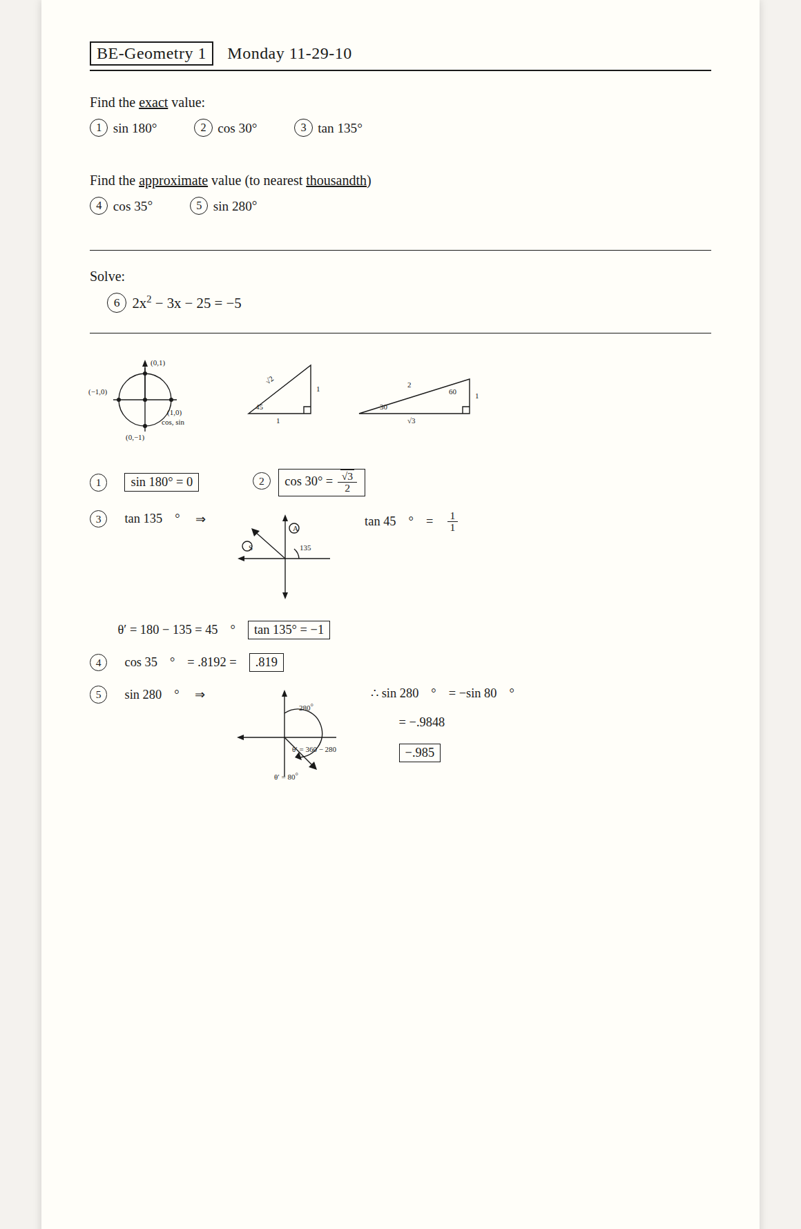BE-Geometry 1 Monday 11-29-10
Find the exact value:
1sin 180
2cos 30
3tan 135
Find the approximate value (to nearest thousandth)
4cos 35
5sin 280
Solve:
62x2 − 3x − 25 = −5
(0,1) (−1,0) (1,0) (0,−1) cos, sin
√2 45 1 1
2 30 60 1 √3
1 sin 180 = 0 2 cos 30 = √32
3tan 135 ⇒
135 S A
tan 45 = 11
θ′ = 180 − 135 = 45 tan 135 = −1
4cos 35 = .8192 = .819
5sin 280 ⇒
280° θ′ = 360 − 280 θ′ = 80°
∴ sin 280 = −sin 80
= −.9848
−.985